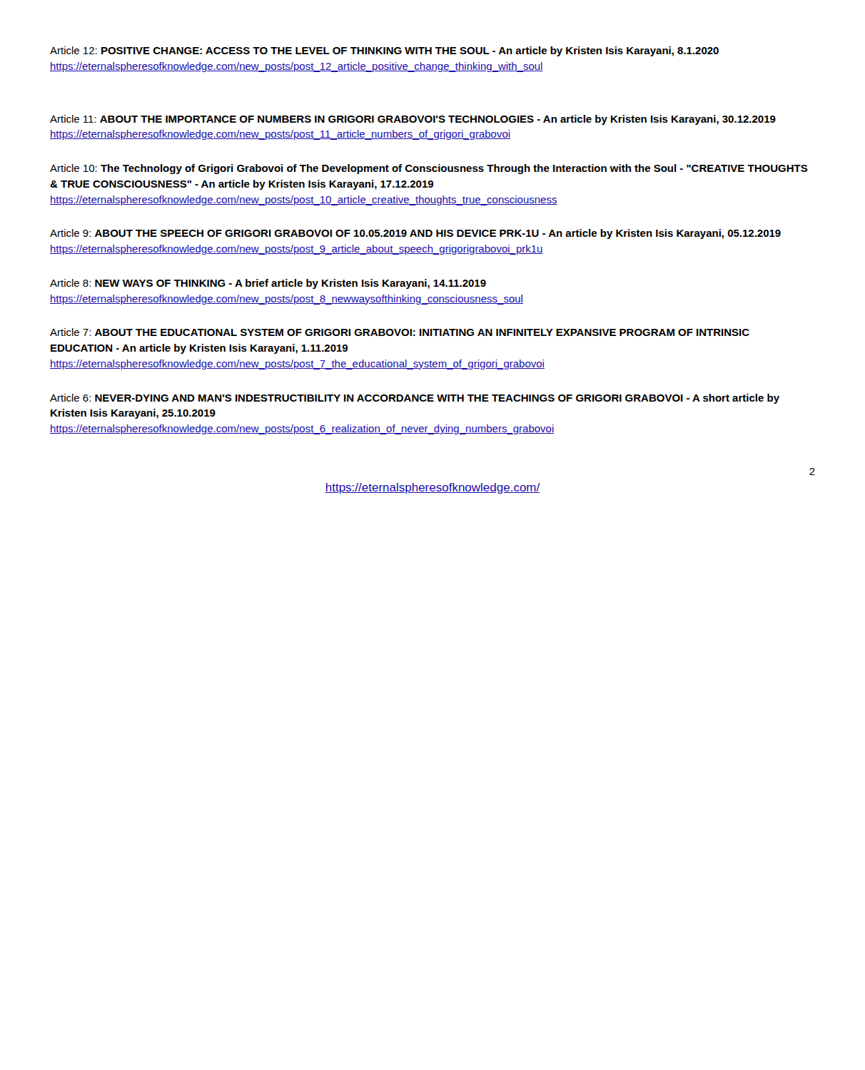Article 12: POSITIVE CHANGE: ACCESS TO THE LEVEL OF THINKING WITH THE SOUL - An article by Kristen Isis Karayani, 8.1.2020
https://eternalspheresofknowledge.com/new_posts/post_12_article_positive_change_thinking_with_soul
Article 11: ABOUT THE IMPORTANCE OF NUMBERS IN GRIGORI GRABOVOI'S TECHNOLOGIES - An article by Kristen Isis Karayani, 30.12.2019
https://eternalspheresofknowledge.com/new_posts/post_11_article_numbers_of_grigori_grabovoi
Article 10: The Technology of Grigori Grabovoi of The Development of Consciousness Through the Interaction with the Soul - "CREATIVE THOUGHTS & TRUE CONSCIOUSNESS" - An article by Kristen Isis Karayani, 17.12.2019
https://eternalspheresofknowledge.com/new_posts/post_10_article_creative_thoughts_true_consciousness
Article 9: ABOUT THE SPEECH OF GRIGORI GRABOVOI OF 10.05.2019 AND HIS DEVICE PRK-1U - An article by Kristen Isis Karayani, 05.12.2019
https://eternalspheresofknowledge.com/new_posts/post_9_article_about_speech_grigorigrabovoi_prk1u
Article 8: NEW WAYS OF THINKING - A brief article by Kristen Isis Karayani, 14.11.2019
https://eternalspheresofknowledge.com/new_posts/post_8_newwaysofthinking_consciousness_soul
Article 7: ABOUT THE EDUCATIONAL SYSTEM OF GRIGORI GRABOVOI: INITIATING AN INFINITELY EXPANSIVE PROGRAM OF INTRINSIC EDUCATION - An article by Kristen Isis Karayani, 1.11.2019
https://eternalspheresofknowledge.com/new_posts/post_7_the_educational_system_of_grigori_grabovoi
Article 6: NEVER-DYING AND MAN'S INDESTRUCTIBILITY IN ACCORDANCE WITH THE TEACHINGS OF GRIGORI GRABOVOI - A short article by Kristen Isis Karayani, 25.10.2019
https://eternalspheresofknowledge.com/new_posts/post_6_realization_of_never_dying_numbers_grabovoi
2 https://eternalspheresofknowledge.com/